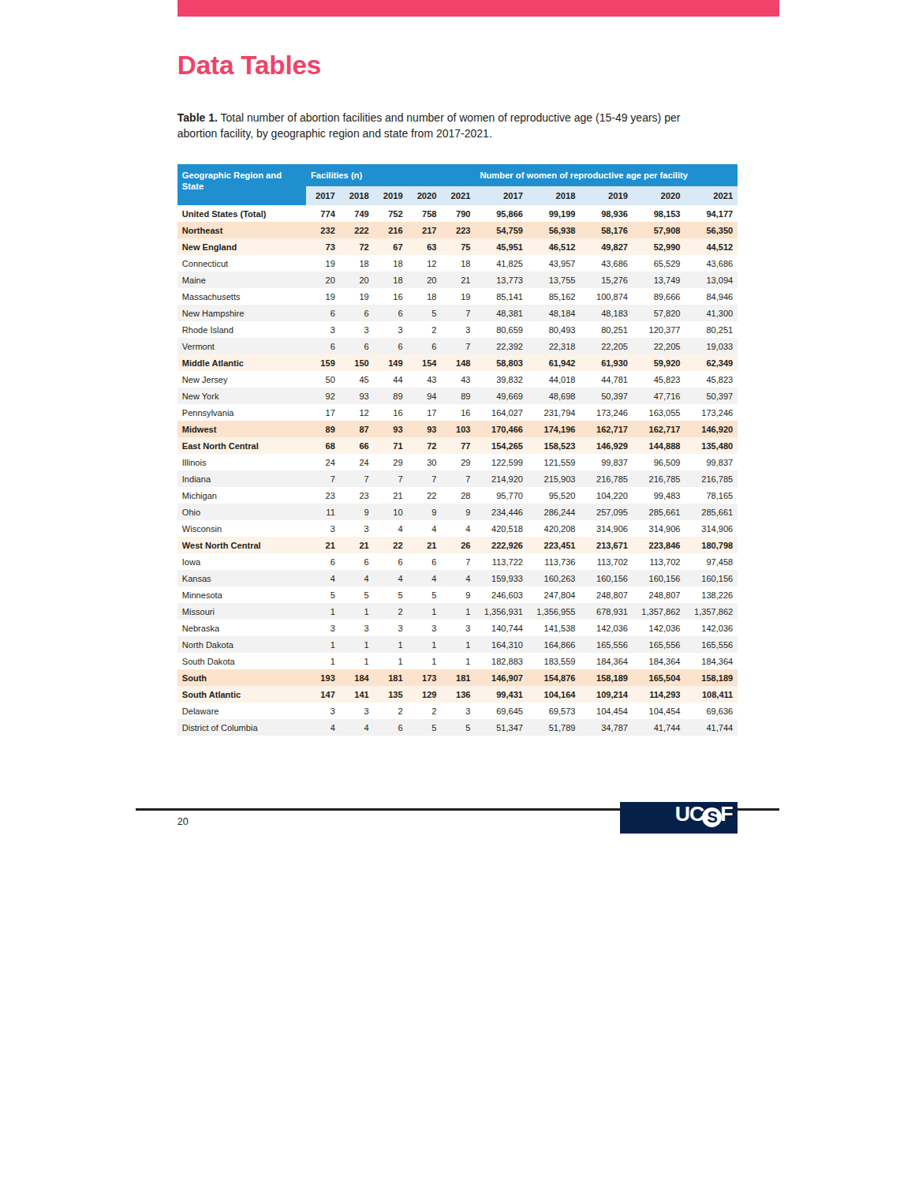Data Tables
Table 1. Total number of abortion facilities and number of women of reproductive age (15-49 years) per abortion facility, by geographic region and state from 2017-2021.
| Geographic Region and State | Facilities (n) | Number of women of reproductive age per facility |
| --- | --- | --- |
| 2017 | 2018 | 2019 | 2020 | 2021 | 2017 | 2018 | 2019 | 2020 | 2021 |
| United States (Total) | 774 | 749 | 752 | 758 | 790 | 95,866 | 99,199 | 98,936 | 98,153 | 94,177 |
| Northeast | 232 | 222 | 216 | 217 | 223 | 54,759 | 56,938 | 58,176 | 57,908 | 56,350 |
| New England | 73 | 72 | 67 | 63 | 75 | 45,951 | 46,512 | 49,827 | 52,990 | 44,512 |
| Connecticut | 19 | 18 | 18 | 12 | 18 | 41,825 | 43,957 | 43,686 | 65,529 | 43,686 |
| Maine | 20 | 20 | 18 | 20 | 21 | 13,773 | 13,755 | 15,276 | 13,749 | 13,094 |
| Massachusetts | 19 | 19 | 16 | 18 | 19 | 85,141 | 85,162 | 100,874 | 89,666 | 84,946 |
| New Hampshire | 6 | 6 | 6 | 5 | 7 | 48,381 | 48,184 | 48,183 | 57,820 | 41,300 |
| Rhode Island | 3 | 3 | 3 | 2 | 3 | 80,659 | 80,493 | 80,251 | 120,377 | 80,251 |
| Vermont | 6 | 6 | 6 | 6 | 7 | 22,392 | 22,318 | 22,205 | 22,205 | 19,033 |
| Middle Atlantic | 159 | 150 | 149 | 154 | 148 | 58,803 | 61,942 | 61,930 | 59,920 | 62,349 |
| New Jersey | 50 | 45 | 44 | 43 | 43 | 39,832 | 44,018 | 44,781 | 45,823 | 45,823 |
| New York | 92 | 93 | 89 | 94 | 89 | 49,669 | 48,698 | 50,397 | 47,716 | 50,397 |
| Pennsylvania | 17 | 12 | 16 | 17 | 16 | 164,027 | 231,794 | 173,246 | 163,055 | 173,246 |
| Midwest | 89 | 87 | 93 | 93 | 103 | 170,466 | 174,196 | 162,717 | 162,717 | 146,920 |
| East North Central | 68 | 66 | 71 | 72 | 77 | 154,265 | 158,523 | 146,929 | 144,888 | 135,480 |
| Illinois | 24 | 24 | 29 | 30 | 29 | 122,599 | 121,559 | 99,837 | 96,509 | 99,837 |
| Indiana | 7 | 7 | 7 | 7 | 7 | 214,920 | 215,903 | 216,785 | 216,785 | 216,785 |
| Michigan | 23 | 23 | 21 | 22 | 28 | 95,770 | 95,520 | 104,220 | 99,483 | 78,165 |
| Ohio | 11 | 9 | 10 | 9 | 9 | 234,446 | 286,244 | 257,095 | 285,661 | 285,661 |
| Wisconsin | 3 | 3 | 4 | 4 | 4 | 420,518 | 420,208 | 314,906 | 314,906 | 314,906 |
| West North Central | 21 | 21 | 22 | 21 | 26 | 222,926 | 223,451 | 213,671 | 223,846 | 180,798 |
| Iowa | 6 | 6 | 6 | 6 | 7 | 113,722 | 113,736 | 113,702 | 113,702 | 97,458 |
| Kansas | 4 | 4 | 4 | 4 | 4 | 159,933 | 160,263 | 160,156 | 160,156 | 160,156 |
| Minnesota | 5 | 5 | 5 | 5 | 9 | 246,603 | 247,804 | 248,807 | 248,807 | 138,226 |
| Missouri | 1 | 1 | 2 | 1 | 1 | 1,356,931 | 1,356,955 | 678,931 | 1,357,862 | 1,357,862 |
| Nebraska | 3 | 3 | 3 | 3 | 3 | 140,744 | 141,538 | 142,036 | 142,036 | 142,036 |
| North Dakota | 1 | 1 | 1 | 1 | 1 | 164,310 | 164,866 | 165,556 | 165,556 | 165,556 |
| South Dakota | 1 | 1 | 1 | 1 | 1 | 182,883 | 183,559 | 184,364 | 184,364 | 184,364 |
| South | 193 | 184 | 181 | 173 | 181 | 146,907 | 154,876 | 158,189 | 165,504 | 158,189 |
| South Atlantic | 147 | 141 | 135 | 129 | 136 | 99,431 | 104,164 | 109,214 | 114,293 | 108,411 |
| Delaware | 3 | 3 | 2 | 2 | 3 | 69,645 | 69,573 | 104,454 | 104,454 | 69,636 |
| District of Columbia | 4 | 4 | 6 | 5 | 5 | 51,347 | 51,789 | 34,787 | 41,744 | 41,744 |
20
UCSF